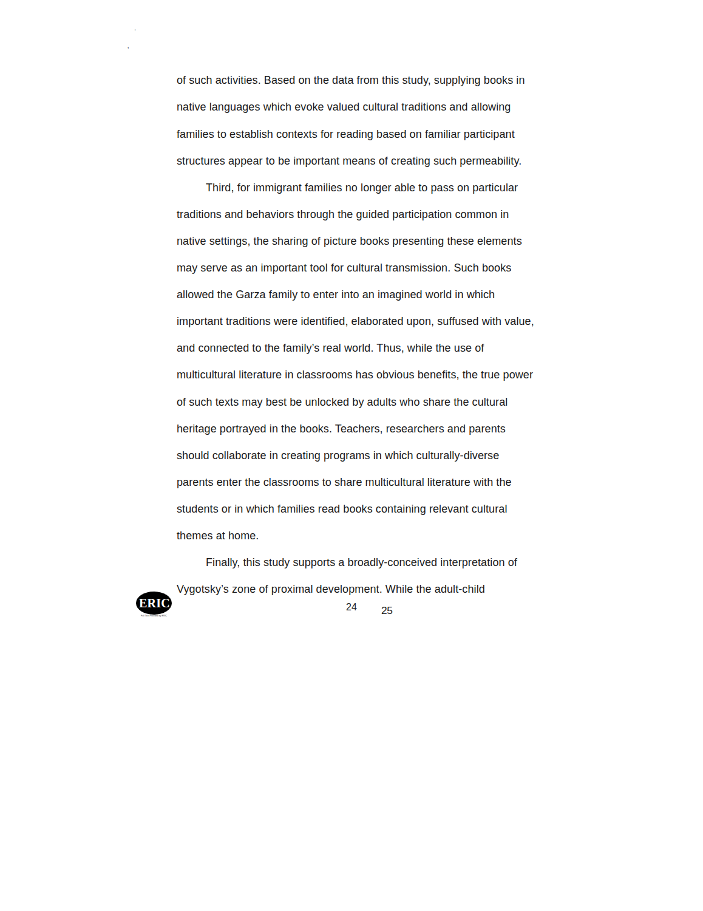. ,
of such activities. Based on the data from this study, supplying books in native languages which evoke valued cultural traditions and allowing families to establish contexts for reading based on familiar participant structures appear to be important means of creating such permeability.
Third, for immigrant families no longer able to pass on particular traditions and behaviors through the guided participation common in native settings, the sharing of picture books presenting these elements may serve as an important tool for cultural transmission. Such books allowed the Garza family to enter into an imagined world in which important traditions were identified, elaborated upon, suffused with value, and connected to the family’s real world. Thus, while the use of multicultural literature in classrooms has obvious benefits, the true power of such texts may best be unlocked by adults who share the cultural heritage portrayed in the books. Teachers, researchers and parents should collaborate in creating programs in which culturally-diverse parents enter the classrooms to share multicultural literature with the students or in which families read books containing relevant cultural themes at home.
Finally, this study supports a broadly-conceived interpretation of Vygotsky’s zone of proximal development. While the adult-child
ERIC
Full Text Provided by ERIC
24
25